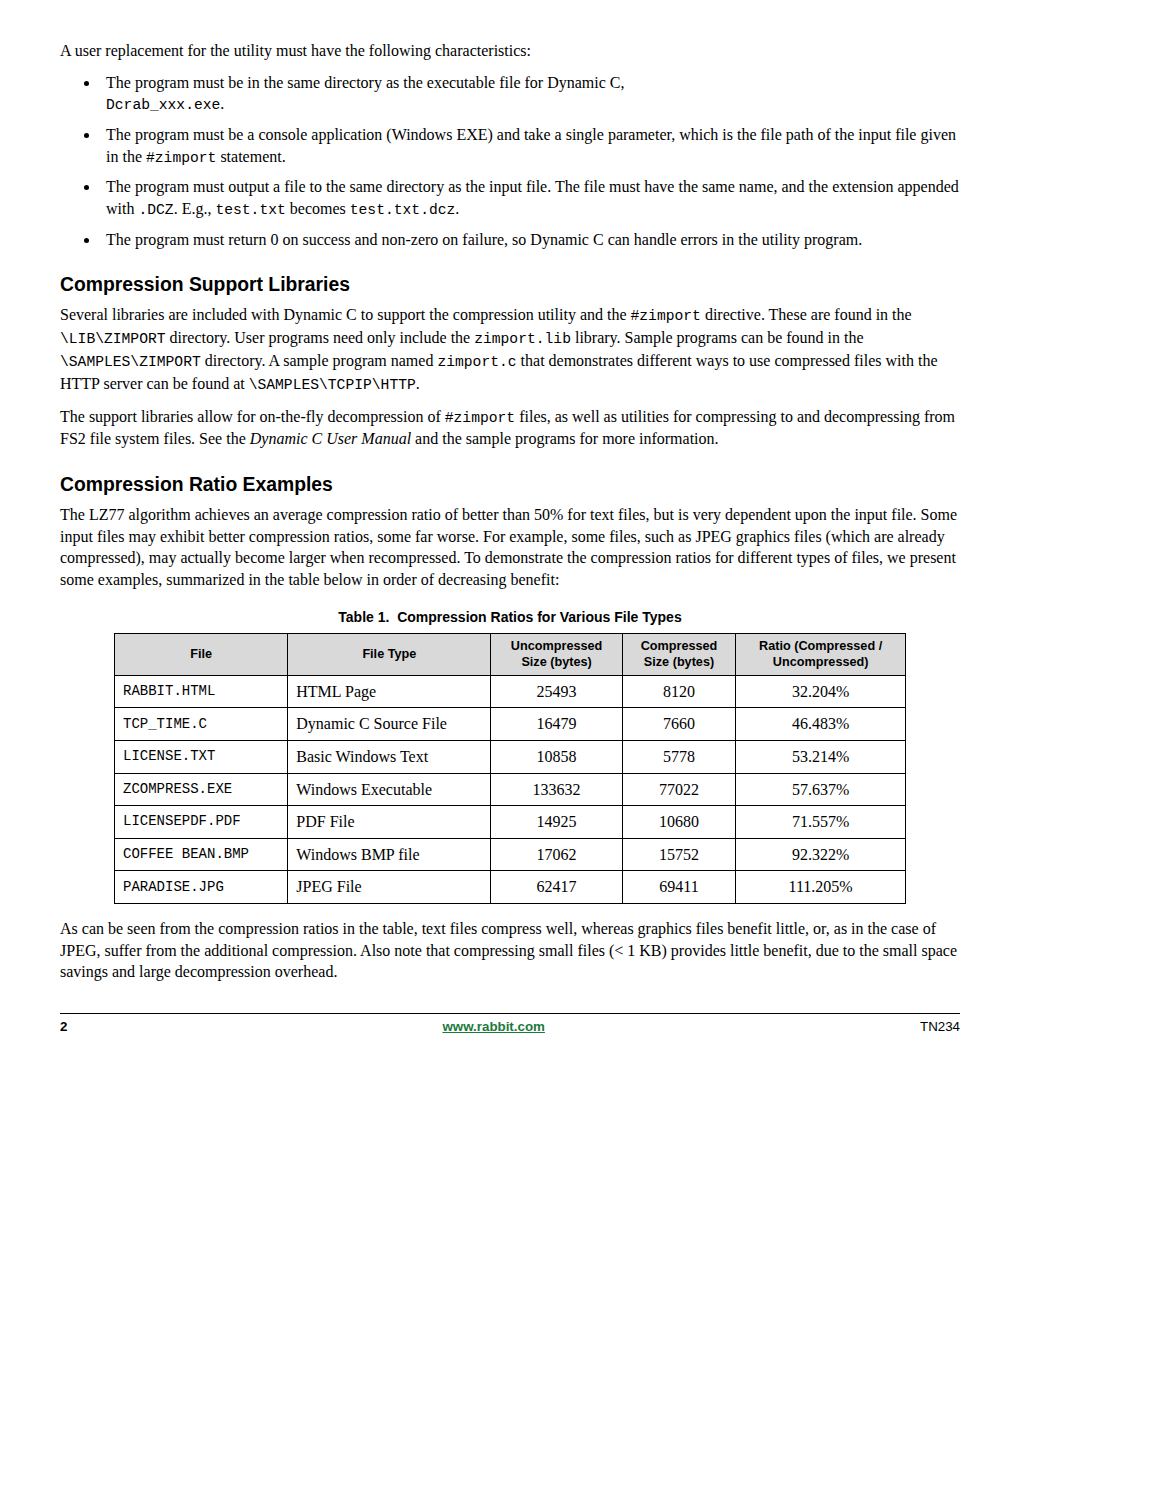A user replacement for the utility must have the following characteristics:
The program must be in the same directory as the executable file for Dynamic C,
Dcrab_xxx.exe.
The program must be a console application (Windows EXE) and take a single parameter, which is the file path of the input file given in the #zimport statement.
The program must output a file to the same directory as the input file. The file must have the same name, and the extension appended with .DCZ. E.g., test.txt becomes test.txt.dcz.
The program must return 0 on success and non-zero on failure, so Dynamic C can handle errors in the utility program.
Compression Support Libraries
Several libraries are included with Dynamic C to support the compression utility and the #zimport directive. These are found in the \LIB\ZIMPORT directory. User programs need only include the zimport.lib library. Sample programs can be found in the \SAMPLES\ZIMPORT directory. A sample program named zimport.c that demonstrates different ways to use compressed files with the HTTP server can be found at \SAMPLES\TCPIP\HTTP.
The support libraries allow for on-the-fly decompression of #zimport files, as well as utilities for compressing to and decompressing from FS2 file system files. See the Dynamic C User Manual and the sample programs for more information.
Compression Ratio Examples
The LZ77 algorithm achieves an average compression ratio of better than 50% for text files, but is very dependent upon the input file. Some input files may exhibit better compression ratios, some far worse. For example, some files, such as JPEG graphics files (which are already compressed), may actually become larger when recompressed. To demonstrate the compression ratios for different types of files, we present some examples, summarized in the table below in order of decreasing benefit:
Table 1. Compression Ratios for Various File Types
| File | File Type | Uncompressed Size (bytes) | Compressed Size (bytes) | Ratio (Compressed / Uncompressed) |
| --- | --- | --- | --- | --- |
| RABBIT.HTML | HTML Page | 25493 | 8120 | 32.204% |
| TCP_TIME.C | Dynamic C Source File | 16479 | 7660 | 46.483% |
| LICENSE.TXT | Basic Windows Text | 10858 | 5778 | 53.214% |
| ZCOMPRESS.EXE | Windows Executable | 133632 | 77022 | 57.637% |
| LICENSEPDF.PDF | PDF File | 14925 | 10680 | 71.557% |
| COFFEE BEAN.BMP | Windows BMP file | 17062 | 15752 | 92.322% |
| PARADISE.JPG | JPEG File | 62417 | 69411 | 111.205% |
As can be seen from the compression ratios in the table, text files compress well, whereas graphics files benefit little, or, as in the case of JPEG, suffer from the additional compression. Also note that compressing small files (< 1 KB) provides little benefit, due to the small space savings and large decompression overhead.
2 www.rabbit.com TN234